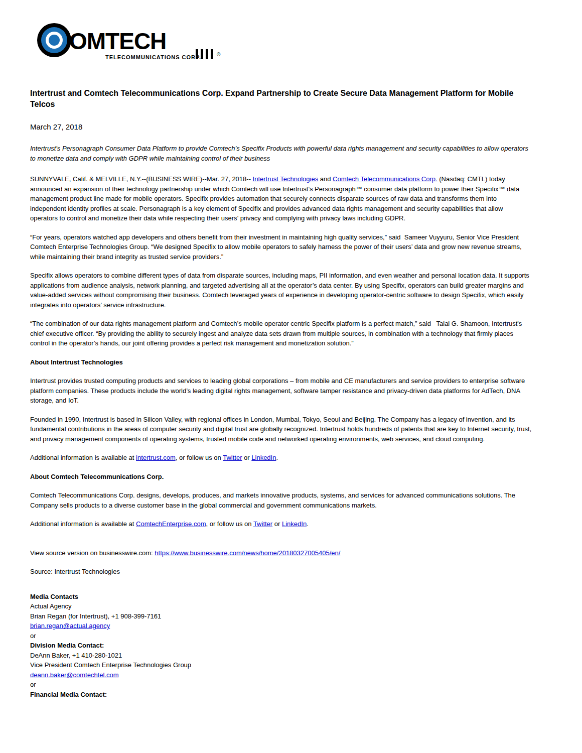OMTECH TELECOMMUNICATIONS CORP. ®
Intertrust and Comtech Telecommunications Corp. Expand Partnership to Create Secure Data Management Platform for Mobile Telcos
March 27, 2018
Intertrust's Personagraph Consumer Data Platform to provide Comtech’s Specifix Products with powerful data rights management and security capabilities to allow operators to monetize data and comply with GDPR while maintaining control of their business
SUNNYVALE, Calif. & MELVILLE, N.Y.--(BUSINESS WIRE)--Mar. 27, 2018-- Intertrust Technologies and Comtech Telecommunications Corp. (Nasdaq: CMTL) today announced an expansion of their technology partnership under which Comtech will use Intertrust’s Personagraph™ consumer data platform to power their Specifix™ data management product line made for mobile operators. Specifix provides automation that securely connects disparate sources of raw data and transforms them into independent identity profiles at scale. Personagraph is a key element of Specifix and provides advanced data rights management and security capabilities that allow operators to control and monetize their data while respecting their users’ privacy and complying with privacy laws including GDPR.
“For years, operators watched app developers and others benefit from their investment in maintaining high quality services,” said Sameer Vuyyuru, Senior Vice President Comtech Enterprise Technologies Group. “We designed Specifix to allow mobile operators to safely harness the power of their users’ data and grow new revenue streams, while maintaining their brand integrity as trusted service providers.”
Specifix allows operators to combine different types of data from disparate sources, including maps, PII information, and even weather and personal location data. It supports applications from audience analysis, network planning, and targeted advertising all at the operator’s data center. By using Specifix, operators can build greater margins and value-added services without compromising their business. Comtech leveraged years of experience in developing operator-centric software to design Specifix, which easily integrates into operators’ service infrastructure.
“The combination of our data rights management platform and Comtech’s mobile operator centric Specifix platform is a perfect match,” said Talal G. Shamoon, Intertrust's chief executive officer. “By providing the ability to securely ingest and analyze data sets drawn from multiple sources, in combination with a technology that firmly places control in the operator’s hands, our joint offering provides a perfect risk management and monetization solution.”
About Intertrust Technologies
Intertrust provides trusted computing products and services to leading global corporations – from mobile and CE manufacturers and service providers to enterprise software platform companies. These products include the world’s leading digital rights management, software tamper resistance and privacy-driven data platforms for AdTech, DNA storage, and IoT.
Founded in 1990, Intertrust is based in Silicon Valley, with regional offices in London, Mumbai, Tokyo, Seoul and Beijing. The Company has a legacy of invention, and its fundamental contributions in the areas of computer security and digital trust are globally recognized. Intertrust holds hundreds of patents that are key to Internet security, trust, and privacy management components of operating systems, trusted mobile code and networked operating environments, web services, and cloud computing.
Additional information is available at intertrust.com, or follow us on Twitter or LinkedIn.
About Comtech Telecommunications Corp.
Comtech Telecommunications Corp. designs, develops, produces, and markets innovative products, systems, and services for advanced communications solutions. The Company sells products to a diverse customer base in the global commercial and government communications markets.
Additional information is available at ComtechEnterprise.com, or follow us on Twitter or LinkedIn.
View source version on businesswire.com: https://www.businesswire.com/news/home/20180327005405/en/
Source: Intertrust Technologies
Media Contacts
Actual Agency
Brian Regan (for Intertrust), +1 908-399-7161
brian.regan@actual.agency
or
Division Media Contact:
DeAnn Baker, +1 410-280-1021
Vice President Comtech Enterprise Technologies Group
deann.baker@comtechtel.com
or
Financial Media Contact: